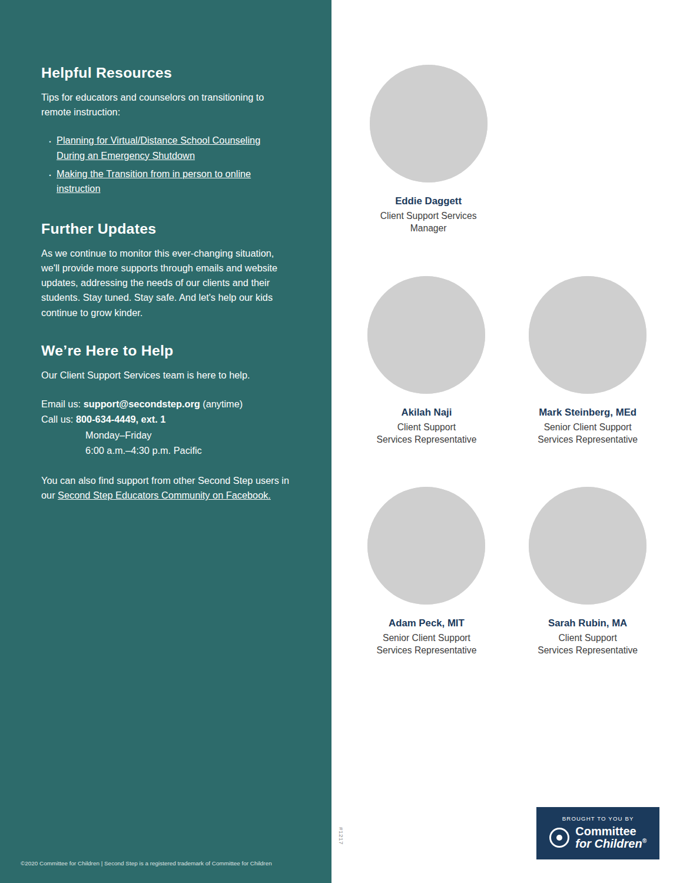Helpful Resources
Tips for educators and counselors on transitioning to remote instruction:
Planning for Virtual/Distance School Counseling During an Emergency Shutdown
Making the Transition from in person to online instruction
Further Updates
As we continue to monitor this ever-changing situation, we'll provide more supports through emails and website updates, addressing the needs of our clients and their students. Stay tuned. Stay safe. And let's help our kids continue to grow kinder.
We’re Here to Help
Our Client Support Services team is here to help.
Email us: support@secondstep.org (anytime)
Call us: 800-634-4449, ext. 1
Monday–Friday
6:00 a.m.–4:30 p.m. Pacific
You can also find support from other Second Step users in our Second Step Educators Community on Facebook.
Eddie Daggett
Client Support Services Manager
Akilah Naji
Client Support
Services Representative
Mark Steinberg, MEd
Senior Client Support
Services Representative
Adam Peck, MIT
Senior Client Support
Services Representative
Sarah Rubin, MA
Client Support
Services Representative
#1217
©2020 Committee for Children | Second Step is a registered trademark of Committee for Children
BROUGHT TO YOU BY
Committeefor Children®